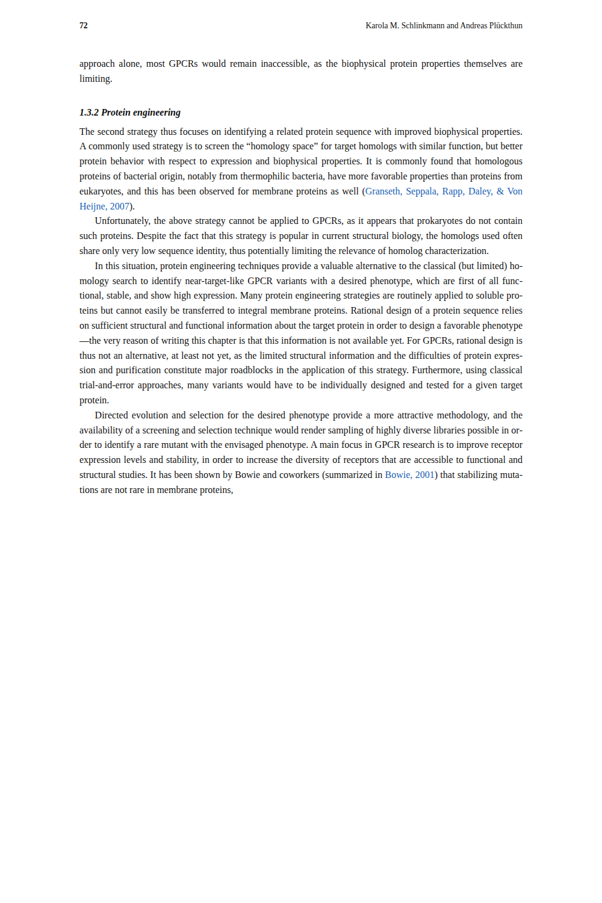72 Karola M. Schlinkmann and Andreas Plückthun
approach alone, most GPCRs would remain inaccessible, as the biophysical protein properties themselves are limiting.
1.3.2 Protein engineering
The second strategy thus focuses on identifying a related protein sequence with improved biophysical properties. A commonly used strategy is to screen the “homology space” for target homologs with similar function, but better protein behavior with respect to expression and biophysical properties. It is commonly found that homologous proteins of bacterial origin, notably from thermophilic bacteria, have more favorable properties than proteins from eukaryotes, and this has been observed for membrane proteins as well (Granseth, Seppala, Rapp, Daley, & Von Heijne, 2007).
Unfortunately, the above strategy cannot be applied to GPCRs, as it appears that prokaryotes do not contain such proteins. Despite the fact that this strategy is popular in current structural biology, the homologs used often share only very low sequence identity, thus potentially limiting the relevance of homolog characterization.
In this situation, protein engineering techniques provide a valuable alternative to the classical (but limited) homology search to identify near-target-like GPCR variants with a desired phenotype, which are first of all functional, stable, and show high expression. Many protein engineering strategies are routinely applied to soluble proteins but cannot easily be transferred to integral membrane proteins. Rational design of a protein sequence relies on sufficient structural and functional information about the target protein in order to design a favorable phenotype—the very reason of writing this chapter is that this information is not available yet. For GPCRs, rational design is thus not an alternative, at least not yet, as the limited structural information and the difficulties of protein expression and purification constitute major roadblocks in the application of this strategy. Furthermore, using classical trial-and-error approaches, many variants would have to be individually designed and tested for a given target protein.
Directed evolution and selection for the desired phenotype provide a more attractive methodology, and the availability of a screening and selection technique would render sampling of highly diverse libraries possible in order to identify a rare mutant with the envisaged phenotype. A main focus in GPCR research is to improve receptor expression levels and stability, in order to increase the diversity of receptors that are accessible to functional and structural studies. It has been shown by Bowie and coworkers (summarized in Bowie, 2001) that stabilizing mutations are not rare in membrane proteins,